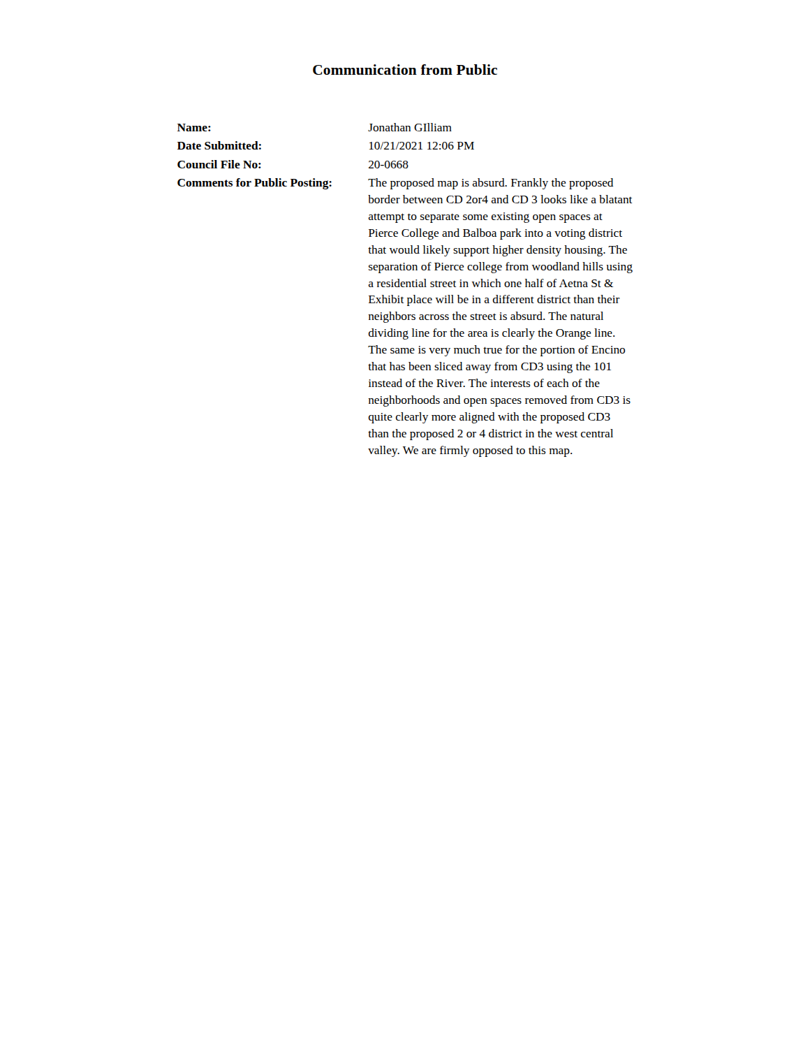Communication from Public
| Name: | Jonathan GIlliam |
| Date Submitted: | 10/21/2021 12:06 PM |
| Council File No: | 20-0668 |
| Comments for Public Posting: | The proposed map is absurd. Frankly the proposed border between CD 2or4 and CD 3 looks like a blatant attempt to separate some existing open spaces at Pierce College and Balboa park into a voting district that would likely support higher density housing. The separation of Pierce college from woodland hills using a residential street in which one half of Aetna St & Exhibit place will be in a different district than their neighbors across the street is absurd. The natural dividing line for the area is clearly the Orange line. The same is very much true for the portion of Encino that has been sliced away from CD3 using the 101 instead of the River. The interests of each of the neighborhoods and open spaces removed from CD3 is quite clearly more aligned with the proposed CD3 than the proposed 2 or 4 district in the west central valley. We are firmly opposed to this map. |